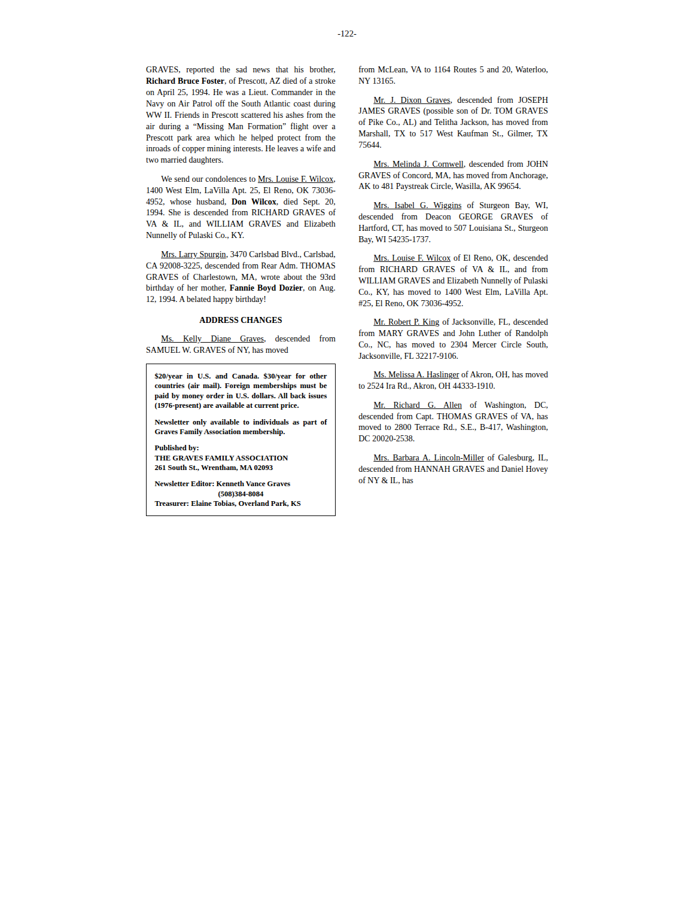-122-
GRAVES, reported the sad news that his brother, Richard Bruce Foster, of Prescott, AZ died of a stroke on April 25, 1994. He was a Lieut. Commander in the Navy on Air Patrol off the South Atlantic coast during WW II. Friends in Prescott scattered his ashes from the air during a “Missing Man Formation” flight over a Prescott park area which he helped protect from the inroads of copper mining interests. He leaves a wife and two married daughters.
We send our condolences to Mrs. Louise F. Wilcox, 1400 West Elm, LaVilla Apt. 25, El Reno, OK 73036-4952, whose husband, Don Wilcox, died Sept. 20, 1994. She is descended from RICHARD GRAVES of VA & IL, and WILLIAM GRAVES and Elizabeth Nunnelly of Pulaski Co., KY.
Mrs. Larry Spurgin, 3470 Carlsbad Blvd., Carlsbad, CA 92008-3225, descended from Rear Adm. THOMAS GRAVES of Charlestown, MA, wrote about the 93rd birthday of her mother, Fannie Boyd Dozier, on Aug. 12, 1994. A belated happy birthday!
ADDRESS CHANGES
Ms. Kelly Diane Graves, descended from SAMUEL W. GRAVES of NY, has moved
$20/year in U.S. and Canada. $30/year for other countries (air mail). Foreign memberships must be paid by money order in U.S. dollars. All back issues (1976-present) are available at current price.
Newsletter only available to individuals as part of Graves Family Association membership.
Published by:
THE GRAVES FAMILY ASSOCIATION
261 South St., Wrentham, MA 02093
Newsletter Editor: Kenneth Vance Graves
(508)384-8084 Treasurer: Elaine Tobias, Overland Park, KS
from McLean, VA to 1164 Routes 5 and 20, Waterloo, NY 13165.
Mr. J. Dixon Graves, descended from JOSEPH JAMES GRAVES (possible son of Dr. TOM GRAVES of Pike Co., AL) and Telitha Jackson, has moved from Marshall, TX to 517 West Kaufman St., Gilmer, TX 75644.
Mrs. Melinda J. Cornwell, descended from JOHN GRAVES of Concord, MA, has moved from Anchorage, AK to 481 Paystreak Circle, Wasilla, AK 99654.
Mrs. Isabel G. Wiggins of Sturgeon Bay, WI, descended from Deacon GEORGE GRAVES of Hartford, CT, has moved to 507 Louisiana St., Sturgeon Bay, WI 54235-1737.
Mrs. Louise F. Wilcox of El Reno, OK, descended from RICHARD GRAVES of VA & IL, and from WILLIAM GRAVES and Elizabeth Nunnelly of Pulaski Co., KY, has moved to 1400 West Elm, LaVilla Apt. #25, El Reno, OK 73036-4952.
Mr. Robert P. King of Jacksonville, FL, descended from MARY GRAVES and John Luther of Randolph Co., NC, has moved to 2304 Mercer Circle South, Jacksonville, FL 32217-9106.
Ms. Melissa A. Haslinger of Akron, OH, has moved to 2524 Ira Rd., Akron, OH 44333-1910.
Mr. Richard G. Allen of Washington, DC, descended from Capt. THOMAS GRAVES of VA, has moved to 2800 Terrace Rd., S.E., B-417, Washington, DC 20020-2538.
Mrs. Barbara A. Lincoln-Miller of Galesburg, IL, descended from HANNAH GRAVES and Daniel Hovey of NY & IL, has